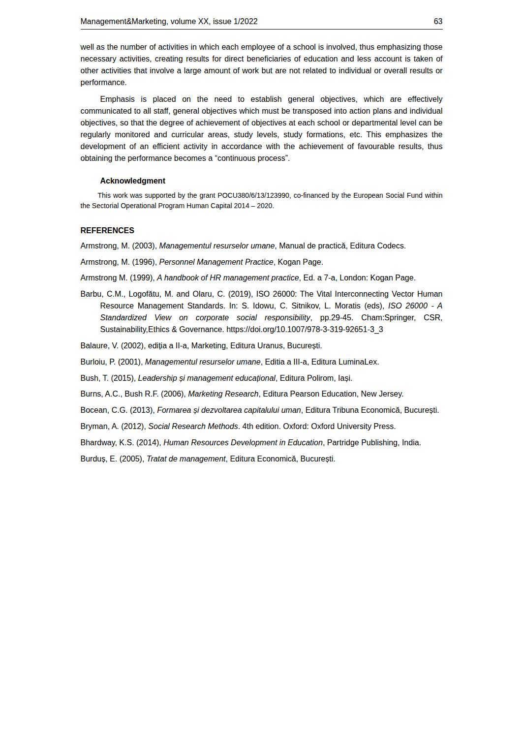Management&Marketing, volume XX, issue 1/2022
63
well as the number of activities in which each employee of a school is involved, thus emphasizing those necessary activities, creating results for direct beneficiaries of education and less account is taken of other activities that involve a large amount of work but are not related to individual or overall results or performance.
Emphasis is placed on the need to establish general objectives, which are effectively communicated to all staff, general objectives which must be transposed into action plans and individual objectives, so that the degree of achievement of objectives at each school or departmental level can be regularly monitored and curricular areas, study levels, study formations, etc. This emphasizes the development of an efficient activity in accordance with the achievement of favourable results, thus obtaining the performance becomes a “continuous process”.
Acknowledgment
This work was supported by the grant POCU380/6/13/123990, co-financed by the European Social Fund within the Sectorial Operational Program Human Capital 2014 – 2020.
REFERENCES
Armstrong, M. (2003), Managementul resurselor umane, Manual de practică, Editura Codecs.
Armstrong, M. (1996), Personnel Management Practice, Kogan Page.
Armstrong M. (1999), A handbook of HR management practice, Ed. a 7-a, London: Kogan Page.
Barbu, C.M., Logofătu, M. and Olaru, C. (2019), ISO 26000: The Vital Interconnecting Vector Human Resource Management Standards. In: S. Idowu, C. Sitnikov, L. Moratis (eds), ISO 26000 - A Standardized View on corporate social responsibility, pp.29-45. Cham:Springer, CSR, Sustainability,Ethics & Governance. https://doi.org/10.1007/978-3-319-92651-3_3
Balaure, V. (2002), ediția a II-a, Marketing, Editura Uranus, București.
Burloiu, P. (2001), Managementul resurselor umane, Editia a III-a, Editura LuminaLex.
Bush, T. (2015), Leadership și management educațional, Editura Polirom, Iași.
Burns, A.C., Bush R.F. (2006), Marketing Research, Editura Pearson Education, New Jersey.
Bocean, C.G. (2013), Formarea și dezvoltarea capitalului uman, Editura Tribuna Economică, București.
Bryman, A. (2012), Social Research Methods. 4th edition. Oxford: Oxford University Press.
Bhardway, K.S. (2014), Human Resources Development in Education, Partridge Publishing, India.
Burduș, E. (2005), Tratat de management, Editura Economică, București.